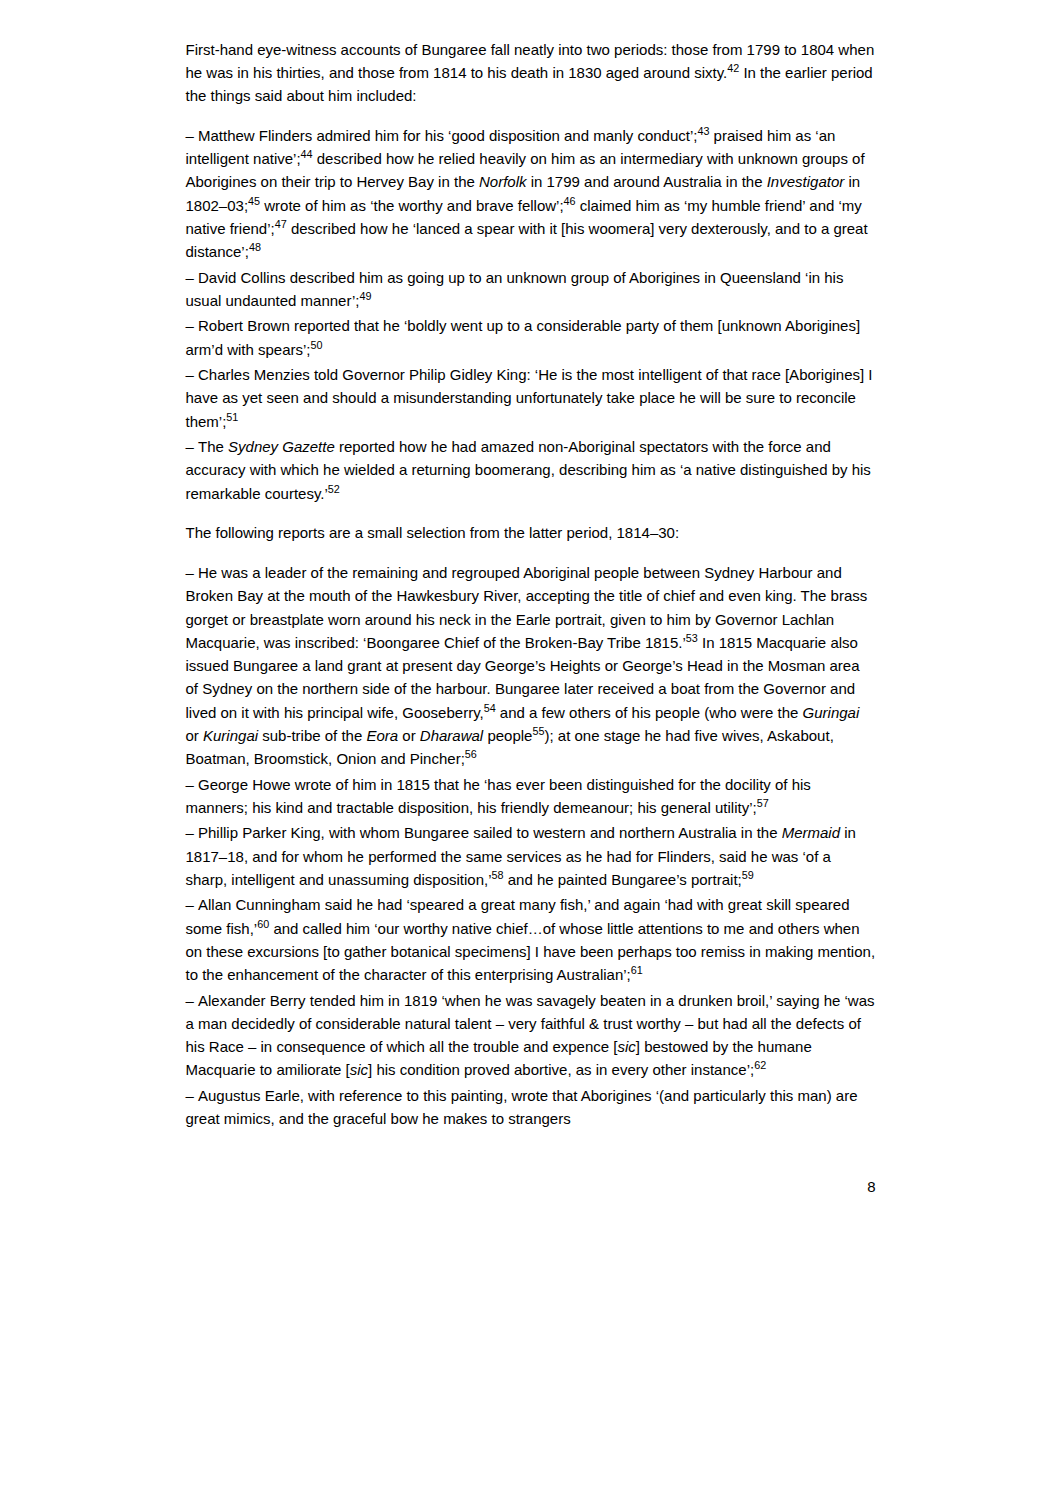First-hand eye-witness accounts of Bungaree fall neatly into two periods: those from 1799 to 1804 when he was in his thirties, and those from 1814 to his death in 1830 aged around sixty.42 In the earlier period the things said about him included:
Matthew Flinders admired him for his ‘good disposition and manly conduct’;43 praised him as ‘an intelligent native’;44 described how he relied heavily on him as an intermediary with unknown groups of Aborigines on their trip to Hervey Bay in the Norfolk in 1799 and around Australia in the Investigator in 1802–03;45 wrote of him as ‘the worthy and brave fellow’;46 claimed him as ‘my humble friend’ and ‘my native friend’;47 described how he ‘lanced a spear with it [his woomera] very dexterously, and to a great distance’;48
David Collins described him as going up to an unknown group of Aborigines in Queensland ‘in his usual undaunted manner’;49
Robert Brown reported that he ‘boldly went up to a considerable party of them [unknown Aborigines] arm’d with spears’;50
Charles Menzies told Governor Philip Gidley King: ‘He is the most intelligent of that race [Aborigines] I have as yet seen and should a misunderstanding unfortunately take place he will be sure to reconcile them’;51
The Sydney Gazette reported how he had amazed non-Aboriginal spectators with the force and accuracy with which he wielded a returning boomerang, describing him as ‘a native distinguished by his remarkable courtesy.’52
The following reports are a small selection from the latter period, 1814–30:
He was a leader of the remaining and regrouped Aboriginal people between Sydney Harbour and Broken Bay at the mouth of the Hawkesbury River, accepting the title of chief and even king. The brass gorget or breastplate worn around his neck in the Earle portrait, given to him by Governor Lachlan Macquarie, was inscribed: ‘Boongaree Chief of the Broken-Bay Tribe 1815.’53 In 1815 Macquarie also issued Bungaree a land grant at present day George’s Heights or George’s Head in the Mosman area of Sydney on the northern side of the harbour. Bungaree later received a boat from the Governor and lived on it with his principal wife, Gooseberry,54 and a few others of his people (who were the Guringai or Kuringai sub-tribe of the Eora or Dharawal people55); at one stage he had five wives, Askabout, Boatman, Broomstick, Onion and Pincher;56
George Howe wrote of him in 1815 that he ‘has ever been distinguished for the docility of his manners; his kind and tractable disposition, his friendly demeanour; his general utility’;57
Phillip Parker King, with whom Bungaree sailed to western and northern Australia in the Mermaid in 1817–18, and for whom he performed the same services as he had for Flinders, said he was ‘of a sharp, intelligent and unassuming disposition,’58 and he painted Bungaree’s portrait;59
Allan Cunningham said he had ‘speared a great many fish,’ and again ‘had with great skill speared some fish,’60 and called him ‘our worthy native chief…of whose little attentions to me and others when on these excursions [to gather botanical specimens] I have been perhaps too remiss in making mention, to the enhancement of the character of this enterprising Australian’;61
Alexander Berry tended him in 1819 ‘when he was savagely beaten in a drunken broil,’ saying he ‘was a man decidedly of considerable natural talent – very faithful & trust worthy – but had all the defects of his Race – in consequence of which all the trouble and expence [sic] bestowed by the humane Macquarie to amiliorate [sic] his condition proved abortive, as in every other instance’;62
Augustus Earle, with reference to this painting, wrote that Aborigines ‘(and particularly this man) are great mimics, and the graceful bow he makes to strangers
8